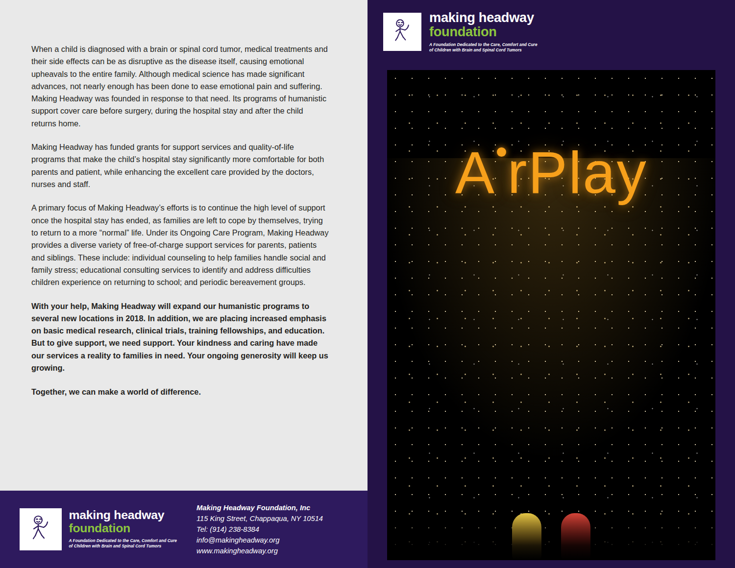When a child is diagnosed with a brain or spinal cord tumor, medical treatments and their side effects can be as disruptive as the disease itself, causing emotional upheavals to the entire family. Although medical science has made significant advances, not nearly enough has been done to ease emotional pain and suffering. Making Headway was founded in response to that need. Its programs of humanistic support cover care before surgery, during the hospital stay and after the child returns home.
Making Headway has funded grants for support services and quality-of-life programs that make the child’s hospital stay significantly more comfortable for both parents and patient, while enhancing the excellent care provided by the doctors, nurses and staff.
A primary focus of Making Headway’s efforts is to continue the high level of support once the hospital stay has ended, as families are left to cope by themselves, trying to return to a more “normal” life. Under its Ongoing Care Program, Making Headway provides a diverse variety of free-of-charge support services for parents, patients and siblings. These include: individual counseling to help families handle social and family stress; educational consulting services to identify and address difficulties children experience on returning to school; and periodic bereavement groups.
With your help, Making Headway will expand our humanistic programs to several new locations in 2018. In addition, we are placing increased emphasis on basic medical research, clinical trials, training fellowships, and education. But to give support, we need support. Your kindness and caring have made our services a reality to families in need. Your ongoing generosity will keep us growing.
Together, we can make a world of difference.
making headway foundation A Foundation Dedicated to the Care, Comfort and Cure
of Children with Brain and Spinal Cord Tumors
Making Headway Foundation, Inc 115 King Street, Chappaqua, NY 10514
Tel: (914) 238-8384
info@makingheadway.org
www.makingheadway.org
making headway foundation A Foundation Dedicated to the Care, Comfort and Cure
of Children with Brain and Spinal Cord Tumors
A rPlay